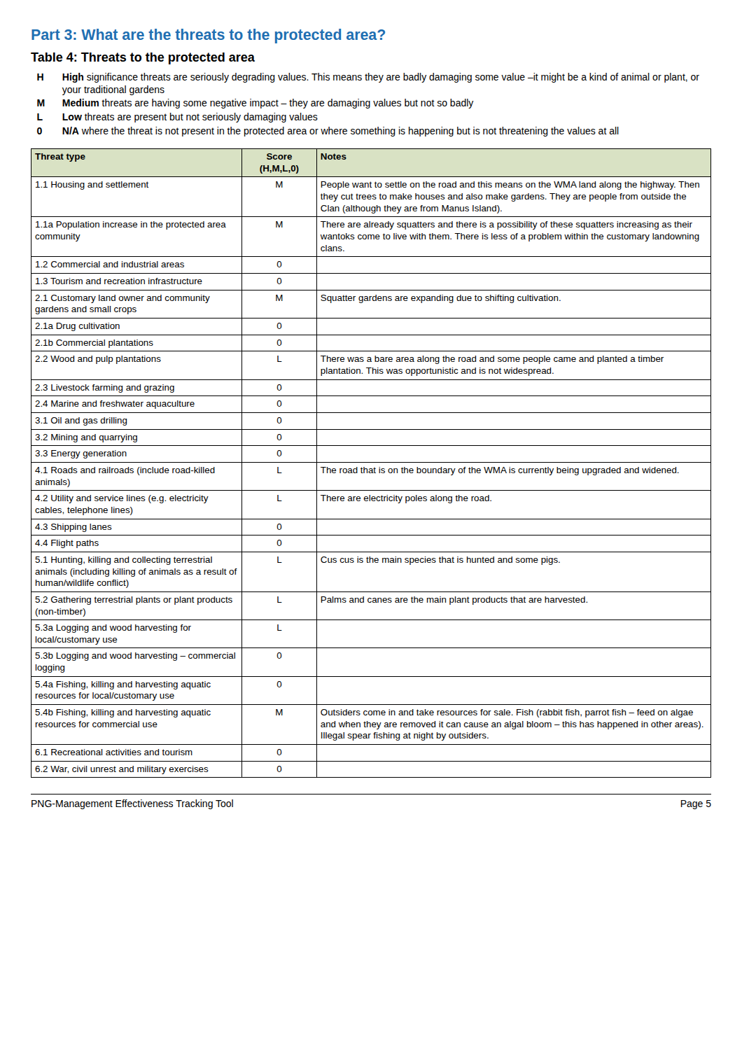Part 3: What are the threats to the protected area?
Table 4: Threats to the protected area
HHigh significance threats are seriously degrading values. This means they are badly damaging some value –it might be a kind of animal or plant, or your traditional gardens
MMedium threats are having some negative impact – they are damaging values but not so badly
LLow threats are present but not seriously damaging values
0 N/A where the threat is not present in the protected area or where something is happening but is not threatening the values at all
| Threat type | Score (H,M,L,0) | Notes |
| --- | --- | --- |
| 1.1 Housing and settlement | M | People want to settle on the road and this means on the WMA land along the highway. Then they cut trees to make houses and also make gardens. They are people from outside the Clan (although they are from Manus Island). |
| 1.1a Population increase in the protected area community | M | There are already squatters and there is a possibility of these squatters increasing as their wantoks come to live with them. There is less of a problem within the customary landowning clans. |
| 1.2 Commercial and industrial areas | 0 | |
| 1.3 Tourism and recreation infrastructure | 0 | |
| 2.1 Customary land owner and community gardens and small crops | M | Squatter gardens are expanding due to shifting cultivation. |
| 2.1a Drug cultivation | 0 | |
| 2.1b Commercial plantations | 0 | |
| 2.2 Wood and pulp plantations | L | There was a bare area along the road and some people came and planted a timber plantation. This was opportunistic and is not widespread. |
| 2.3 Livestock farming and grazing | 0 | |
| 2.4 Marine and freshwater aquaculture | 0 | |
| 3.1 Oil and gas drilling | 0 | |
| 3.2 Mining and quarrying | 0 | |
| 3.3 Energy generation | 0 | |
| 4.1 Roads and railroads (include road-killed animals) | L | The road that is on the boundary of the WMA is currently being upgraded and widened. |
| 4.2 Utility and service lines (e.g. electricity cables, telephone lines) | L | There are electricity poles along the road. |
| 4.3 Shipping lanes | 0 | |
| 4.4 Flight paths | 0 | |
| 5.1 Hunting, killing and collecting terrestrial animals (including killing of animals as a result of human/wildlife conflict) | L | Cus cus is the main species that is hunted and some pigs. |
| 5.2 Gathering terrestrial plants or plant products (non-timber) | L | Palms and canes are the main plant products that are harvested. |
| 5.3a Logging and wood harvesting for local/customary use | L | |
| 5.3b Logging and wood harvesting – commercial logging | 0 | |
| 5.4a Fishing, killing and harvesting aquatic resources for local/customary use | 0 | |
| 5.4b Fishing, killing and harvesting aquatic resources for commercial use | M | Outsiders come in and take resources for sale. Fish (rabbit fish, parrot fish – feed on algae and when they are removed it can cause an algal bloom – this has happened in other areas). Illegal spear fishing at night by outsiders. |
| 6.1 Recreational activities and tourism | 0 | |
| 6.2 War, civil unrest and military exercises | 0 | |
PNG-Management Effectiveness Tracking Tool Page 5